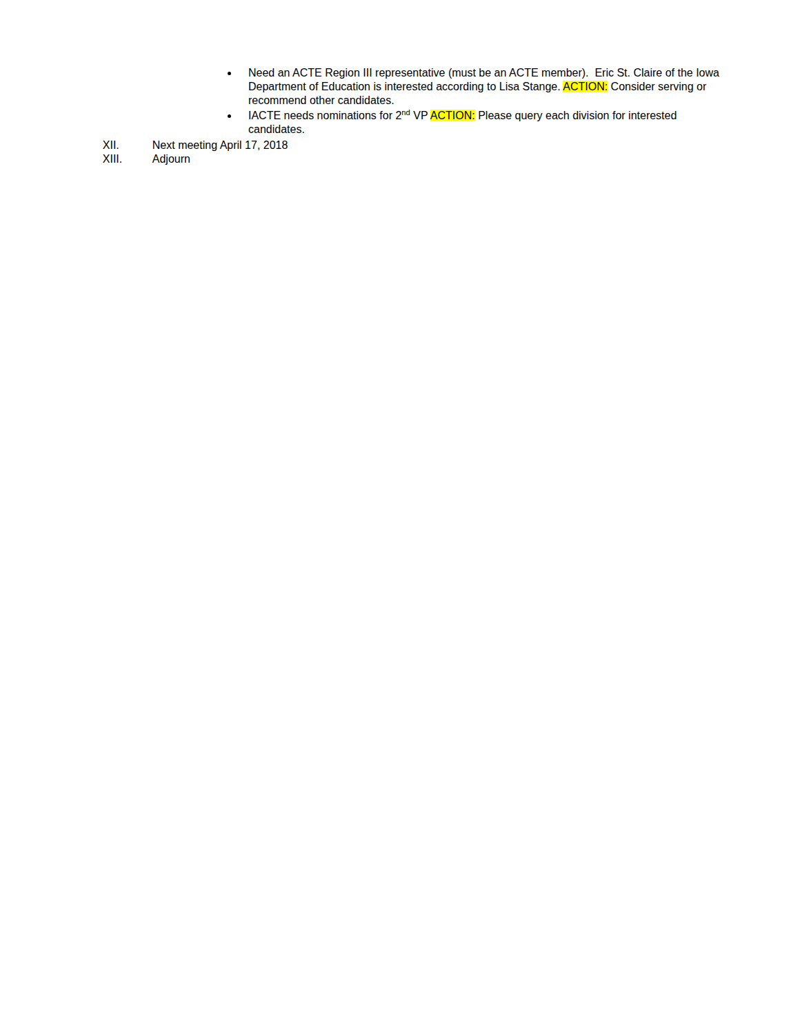Need an ACTE Region III representative (must be an ACTE member). Eric St. Claire of the Iowa Department of Education is interested according to Lisa Stange. ACTION: Consider serving or recommend other candidates.
IACTE needs nominations for 2nd VP ACTION: Please query each division for interested candidates.
| XII. | Next meeting April 17, 2018 |
| XIII. | Adjourn |